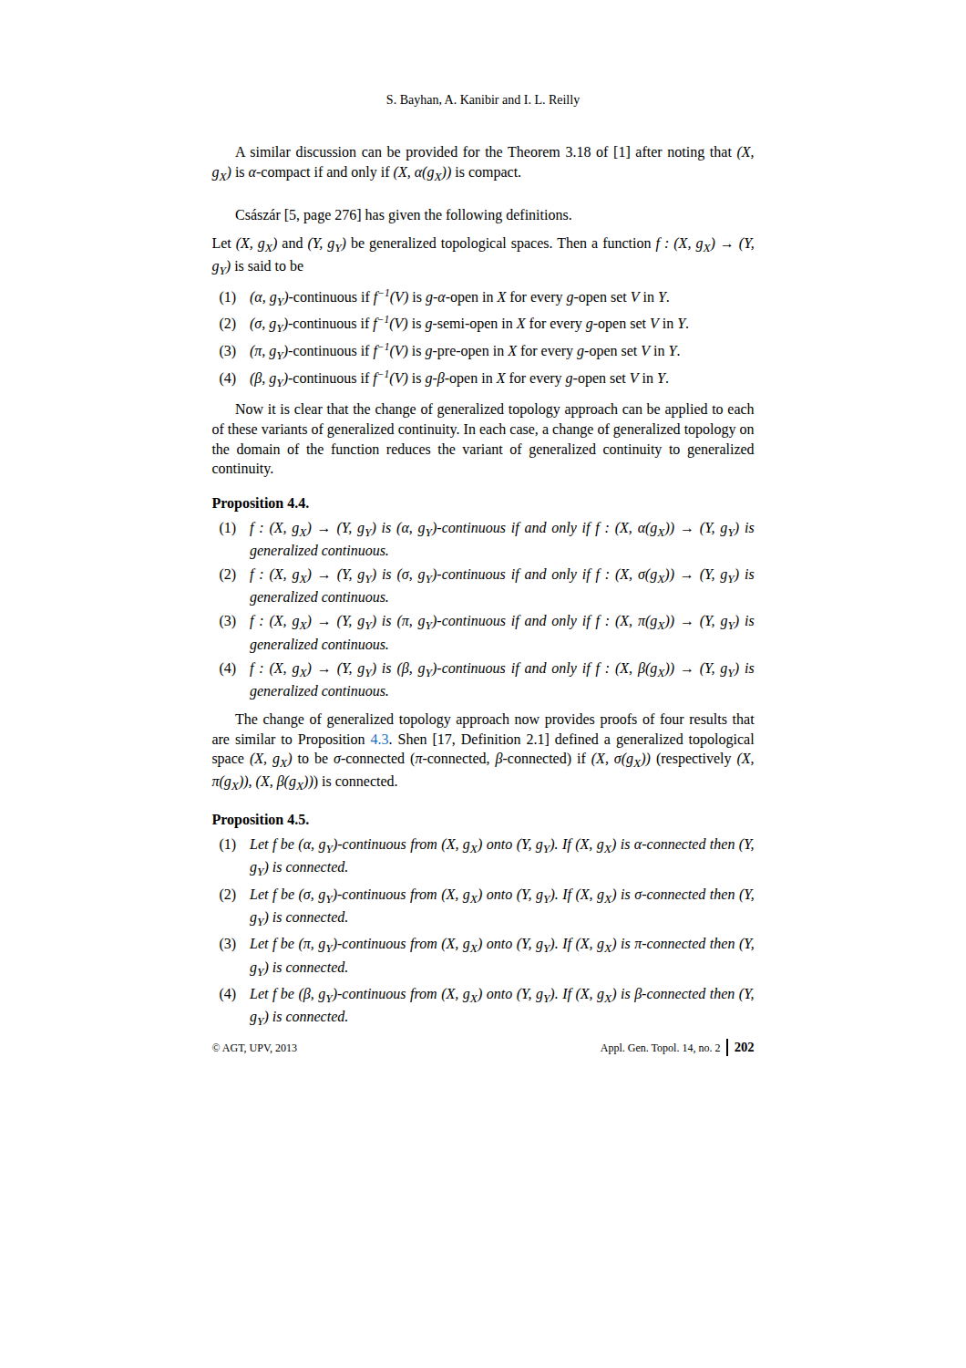S. Bayhan, A. Kanibir and I. L. Reilly
A similar discussion can be provided for the Theorem 3.18 of [1] after noting that (X, gX) is α-compact if and only if (X, α(gX)) is compact.
Császár [5, page 276] has given the following definitions.
Let (X, gX) and (Y, gY) be generalized topological spaces. Then a function f : (X, gX) → (Y, gY) is said to be
(1) (α, gY)-continuous if f−1(V) is g-α-open in X for every g-open set V in Y.
(2) (σ, gY)-continuous if f−1(V) is g-semi-open in X for every g-open set V in Y.
(3) (π, gY)-continuous if f−1(V) is g-pre-open in X for every g-open set V in Y.
(4) (β, gY)-continuous if f−1(V) is g-β-open in X for every g-open set V in Y.
Now it is clear that the change of generalized topology approach can be applied to each of these variants of generalized continuity. In each case, a change of generalized topology on the domain of the function reduces the variant of generalized continuity to generalized continuity.
Proposition 4.4.
(1) f : (X, gX) → (Y, gY) is (α, gY)-continuous if and only if f : (X, α(gX)) → (Y, gY) is generalized continuous.
(2) f : (X, gX) → (Y, gY) is (σ, gY)-continuous if and only if f : (X, σ(gX)) → (Y, gY) is generalized continuous.
(3) f : (X, gX) → (Y, gY) is (π, gY)-continuous if and only if f : (X, π(gX)) → (Y, gY) is generalized continuous.
(4) f : (X, gX) → (Y, gY) is (β, gY)-continuous if and only if f : (X, β(gX)) → (Y, gY) is generalized continuous.
The change of generalized topology approach now provides proofs of four results that are similar to Proposition 4.3. Shen [17, Definition 2.1] defined a generalized topological space (X, gX) to be σ-connected (π-connected, β-connected) if (X, σ(gX)) (respectively (X, π(gX)), (X, β(gX))) is connected.
Proposition 4.5.
(1) Let f be (α, gY)-continuous from (X, gX) onto (Y, gY). If (X, gX) is α-connected then (Y, gY) is connected.
(2) Let f be (σ, gY)-continuous from (X, gX) onto (Y, gY). If (X, gX) is σ-connected then (Y, gY) is connected.
(3) Let f be (π, gY)-continuous from (X, gX) onto (Y, gY). If (X, gX) is π-connected then (Y, gY) is connected.
(4) Let f be (β, gY)-continuous from (X, gX) onto (Y, gY). If (X, gX) is β-connected then (Y, gY) is connected.
© AGT, UPV, 2013
Appl. Gen. Topol. 14, no. 2
202